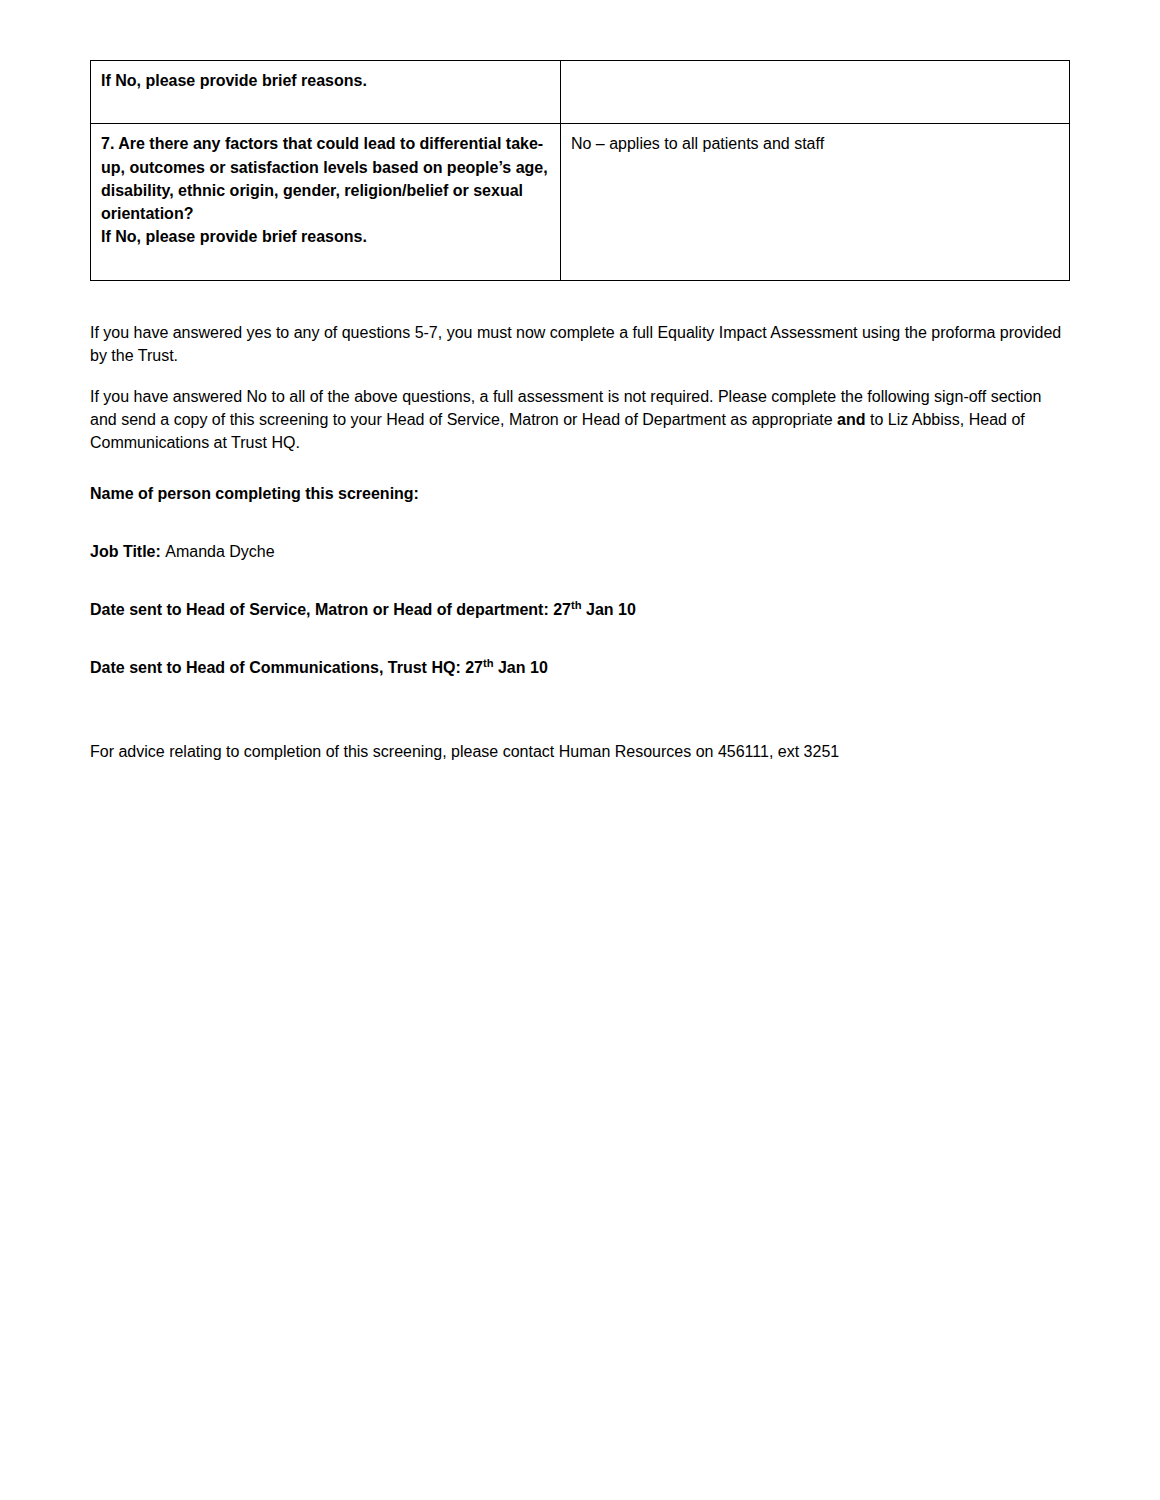| If No, please provide brief reasons. | |
| 7. Are there any factors that could lead to differential take-up, outcomes or satisfaction levels based on people’s age, disability, ethnic origin, gender, religion/belief or sexual orientation? If No, please provide brief reasons. | No – applies to all patients and staff |
If you have answered yes to any of questions 5-7, you must now complete a full Equality Impact Assessment using the proforma provided by the Trust.
If you have answered No to all of the above questions, a full assessment is not required. Please complete the following sign-off section and send a copy of this screening to your Head of Service, Matron or Head of Department as appropriate and to Liz Abbiss, Head of Communications at Trust HQ.
Name of person completing this screening:
Job Title: Amanda Dyche
Date sent to Head of Service, Matron or Head of department: 27th Jan 10
Date sent to Head of Communications, Trust HQ: 27th Jan 10
For advice relating to completion of this screening, please contact Human Resources on 456111, ext 3251